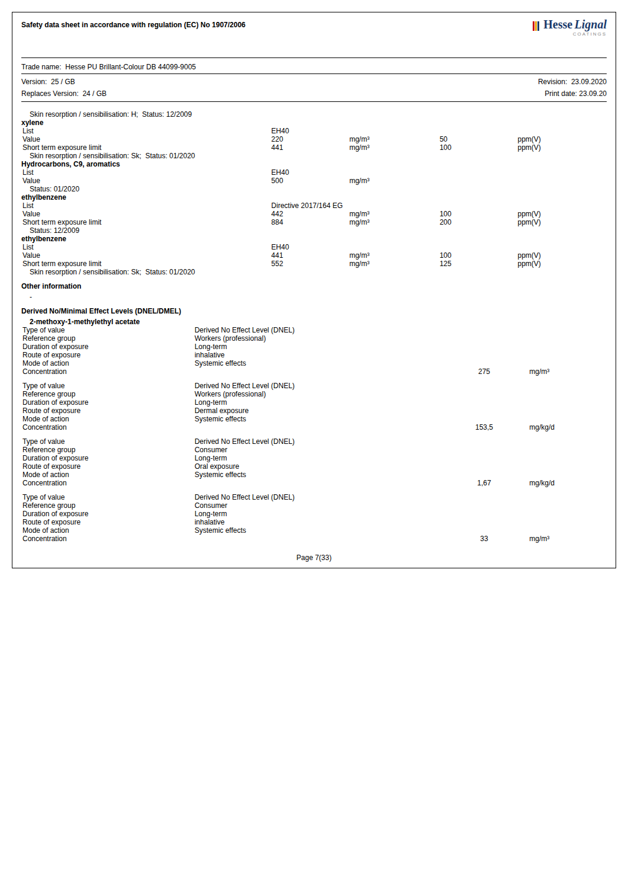Hesse Lignal
COATINGS
Safety data sheet in accordance with regulation (EC) No 1907/2006
Trade name: Hesse PU Brillant-Colour DB 44099-9005
Version: 25 / GB
Revision: 23.09.2020
Replaces Version: 24 / GB
Print date: 23.09.20
Skin resorption / sensibilisation: H; Status: 12/2009
xylene
| List | EH40 | | | |
| Value | 220 | mg/m³ | 50 | ppm(V) |
| Short term exposure limit | 441 | mg/m³ | 100 | ppm(V) |
Skin resorption / sensibilisation: Sk; Status: 01/2020
Hydrocarbons, C9, aromatics
| List | EH40 | | | |
| Value | 500 | mg/m³ | | |
Status: 01/2020
ethylbenzene
| List | Directive 2017/164 EG |
| Value | 442 | mg/m³ | 100 | ppm(V) |
| Short term exposure limit | 884 | mg/m³ | 200 | ppm(V) |
Status: 12/2009
ethylbenzene
| List | EH40 | | | |
| Value | 441 | mg/m³ | 100 | ppm(V) |
| Short term exposure limit | 552 | mg/m³ | 125 | ppm(V) |
Skin resorption / sensibilisation: Sk; Status: 01/2020
Other information
-
Derived No/Minimal Effect Levels (DNEL/DMEL)
2-methoxy-1-methylethyl acetate
| Type of value | Derived No Effect Level (DNEL) | | |
| Reference group | Workers (professional) | | |
| Duration of exposure | Long-term | | |
| Route of exposure | inhalative | | |
| Mode of action | Systemic effects | | |
| Concentration | | 275 | mg/m³ |
| Type of value | Derived No Effect Level (DNEL) | | |
| Reference group | Workers (professional) | | |
| Duration of exposure | Long-term | | |
| Route of exposure | Dermal exposure | | |
| Mode of action | Systemic effects | | |
| Concentration | | 153,5 | mg/kg/d |
| Type of value | Derived No Effect Level (DNEL) | | |
| Reference group | Consumer | | |
| Duration of exposure | Long-term | | |
| Route of exposure | Oral exposure | | |
| Mode of action | Systemic effects | | |
| Concentration | | 1,67 | mg/kg/d |
| Type of value | Derived No Effect Level (DNEL) | | |
| Reference group | Consumer | | |
| Duration of exposure | Long-term | | |
| Route of exposure | inhalative | | |
| Mode of action | Systemic effects | | |
| Concentration | | 33 | mg/m³ |
Page 7(33)